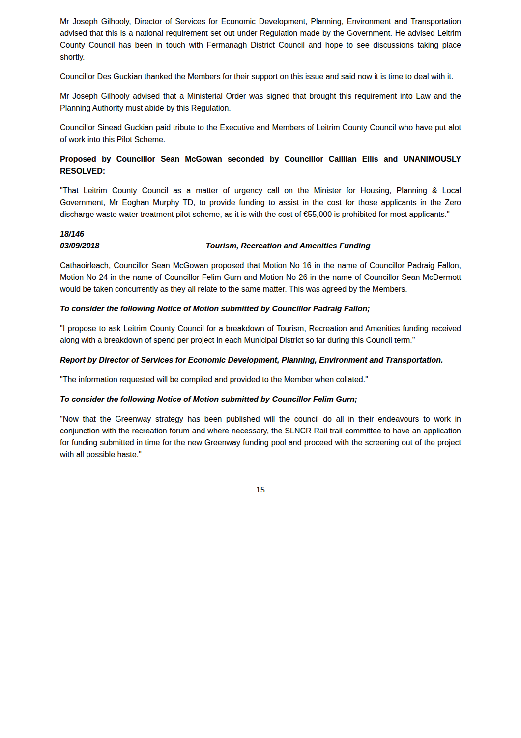Mr Joseph Gilhooly, Director of Services for Economic Development, Planning, Environment and Transportation advised that this is a national requirement set out under Regulation made by the Government. He advised Leitrim County Council has been in touch with Fermanagh District Council and hope to see discussions taking place shortly.
Councillor Des Guckian thanked the Members for their support on this issue and said now it is time to deal with it.
Mr Joseph Gilhooly advised that a Ministerial Order was signed that brought this requirement into Law and the Planning Authority must abide by this Regulation.
Councillor Sinead Guckian paid tribute to the Executive and Members of Leitrim County Council who have put alot of work into this Pilot Scheme.
Proposed by Councillor Sean McGowan seconded by Councillor Caillian Ellis and UNANIMOUSLY RESOLVED:
"That Leitrim County Council as a matter of urgency call on the Minister for Housing, Planning & Local Government, Mr Eoghan Murphy TD, to provide funding to assist in the cost for those applicants in the Zero discharge waste water treatment pilot scheme, as it is with the cost of €55,000 is prohibited for most applicants."
18/146
03/09/2018 Tourism, Recreation and Amenities Funding
Cathaoirleach, Councillor Sean McGowan proposed that Motion No 16 in the name of Councillor Padraig Fallon, Motion No 24 in the name of Councillor Felim Gurn and Motion No 26 in the name of Councillor Sean McDermott would be taken concurrently as they all relate to the same matter. This was agreed by the Members.
To consider the following Notice of Motion submitted by Councillor Padraig Fallon;
"I propose to ask Leitrim County Council for a breakdown of Tourism, Recreation and Amenities funding received along with a breakdown of spend per project in each Municipal District so far during this Council term."
Report by Director of Services for Economic Development, Planning, Environment and Transportation.
"The information requested will be compiled and provided to the Member when collated."
To consider the following Notice of Motion submitted by Councillor Felim Gurn;
"Now that the Greenway strategy has been published will the council do all in their endeavours to work in conjunction with the recreation forum and where necessary, the SLNCR Rail trail committee to have an application for funding submitted in time for the new Greenway funding pool and proceed with the screening out of the project with all possible haste."
15